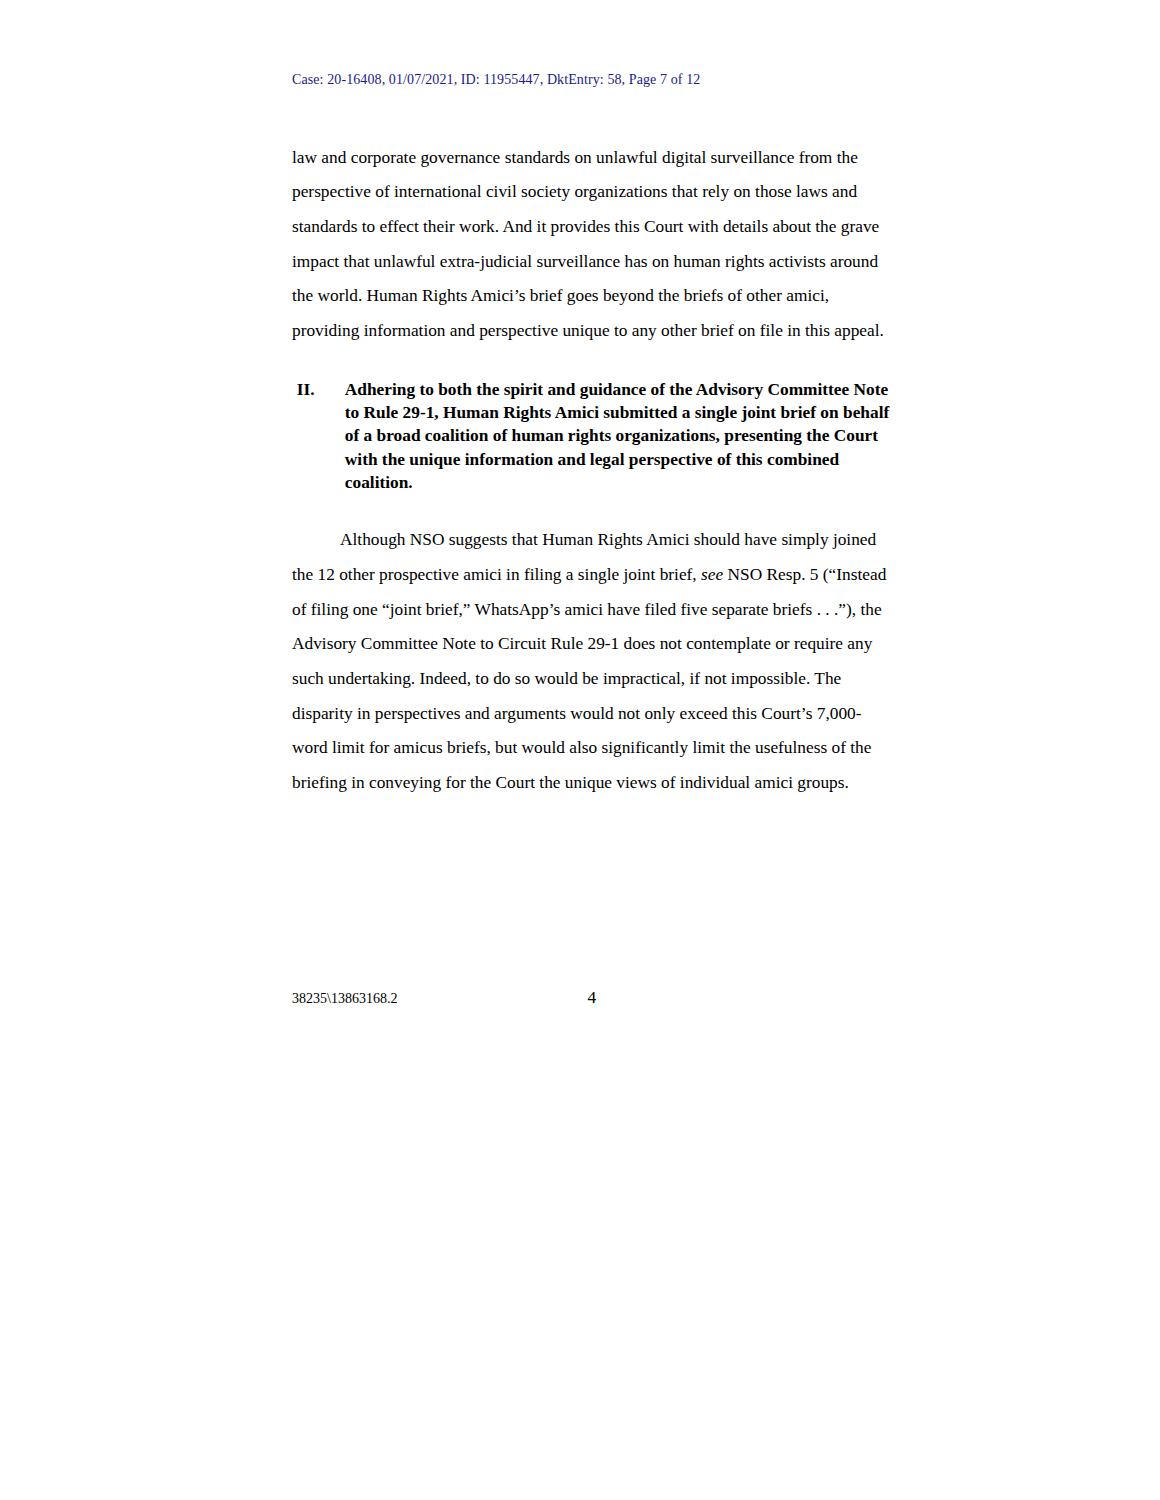Case: 20-16408, 01/07/2021, ID: 11955447, DktEntry: 58, Page 7 of 12
law and corporate governance standards on unlawful digital surveillance from the perspective of international civil society organizations that rely on those laws and standards to effect their work. And it provides this Court with details about the grave impact that unlawful extra-judicial surveillance has on human rights activists around the world. Human Rights Amici’s brief goes beyond the briefs of other amici, providing information and perspective unique to any other brief on file in this appeal.
II.
Adhering to both the spirit and guidance of the Advisory Committee Note to Rule 29-1, Human Rights Amici submitted a single joint brief on behalf of a broad coalition of human rights organizations, presenting the Court with the unique information and legal perspective of this combined coalition.
Although NSO suggests that Human Rights Amici should have simply joined the 12 other prospective amici in filing a single joint brief, see NSO Resp. 5 (“Instead of filing one “joint brief,” WhatsApp’s amici have filed five separate briefs . . .”), the Advisory Committee Note to Circuit Rule 29-1 does not contemplate or require any such undertaking. Indeed, to do so would be impractical, if not impossible. The disparity in perspectives and arguments would not only exceed this Court’s 7,000-word limit for amicus briefs, but would also significantly limit the usefulness of the briefing in conveying for the Court the unique views of individual amici groups.
38235\13863168.2
4